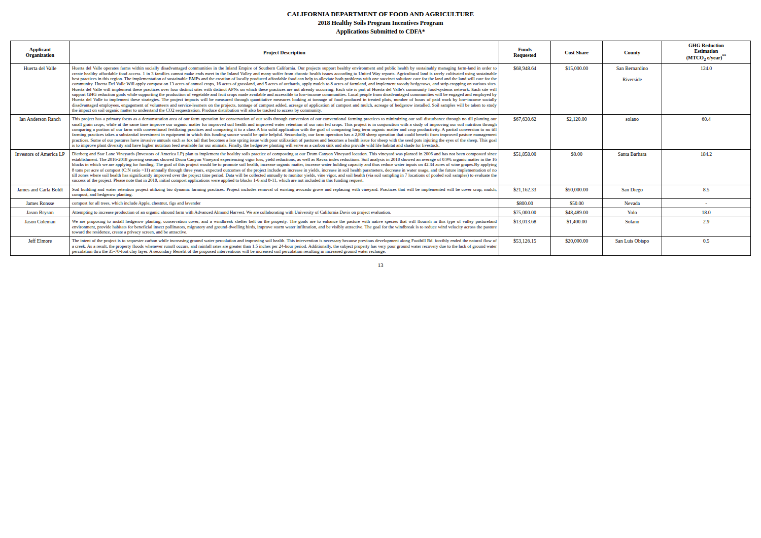CALIFORNIA DEPARTMENT OF FOOD AND AGRICULTURE
2018 Healthy Soils Program Incentives Program
Applications Submitted to CDFA*
| Applicant Organization | Project Description | Funds Requested | Cost Share | County | GHG Reduction Estimation (MTCO 2 e/year) ** |
| --- | --- | --- | --- | --- | --- |
| Huerta del Valle | Huerta del Valle operates farms within socially disadvantaged communities in the Inland Empire of Southern California. Our projects support healthy environment and public health by sustainably managing farm-land in order to create healthy affordable food access. 1 in 3 families cannot make ends meet in the Inland Valley and many suffer from chronic health issues according to United Way reports. Agricultural land is rarely cultivated using sustainable best practices in this region. The implementation of sustainable BMPs and the creation of locally produced affordable food can help to alleviate both problems with one succinct solution: care for the land and the land will care for the community. Huerta Del Valle Will apply compost on 13 acres of annual crops, 16 acres of grassland, and 5 acres of orchards, apply mulch to 8 acres of farmland, and implement woody hedgerows, and strip cropping on various sites. Huerta del Valle will implement these practices over four distinct sites with distinct APNs on which these practices are not already occurring. Each site is part of Huerta del Valle's community food-systems network. Each site will support GHG reduction goals while supporting the production of vegetable and fruit crops made available and accessible to low-income communities. Local people from disadvantaged communities will be engaged and employed by Huerta del Valle to implement these strategies. The project impacts will be measured through quantitative measures looking at tonnage of food produced in treated plots, number of hours of paid work by low-income socially disadvantaged employees, engagement of volunteers and service-learners on the projects, tonnage of compost added, acreage of application of compost and mulch, acreage of hedgerow installed. Soil samples will be taken to study the impact on soil organic matter to understand the CO2 sequestration. Produce distribution will also be tracked to access by community. | $68,948.64 | $15,000.00 | San Bernardino Riverside | 124.0 |
| Ian Anderson Ranch | This project has a primary focus as a demonstration area of our farm operation for conservation of our soils through conversion of our conventional farming practices to minimizing our soil disturbance through no till planting our small grain crops, while at the same time improve our organic matter for improved soil health and improved water retention of our rain fed crops. This project is in conjunction with a study of improving our soil nutrition through comparing a portion of our farm with conventional fertilizing practices and comparing it to a class A bio solid application with the goal of comparing long term organic matter and crop productivity. A partial conversion to no till farming practices takes a substantial investment in equipment in which this funding source would be quite helpful. Secondarily, our farm operation has a 2,800 sheep operation that could benefit from improved pasture management practices. Some of our pastures have invasive annuals such as fox tail that becomes a late spring issue with poor utilization of pastures and becomes a health issue for sheep with the seed pots injuring the eyes of the sheep. This goal is to improve plant diversity and have higher nutrition feed available for our animals. Finally, the hedgerow planting will serve as a carbon sink and also provide wild life habitat and shade for livestock. | $67,630.62 | $2,120.00 | solano | 60.4 |
| Investors of America LP | Dierberg and Star Lane Vineyards (Investors of America LP) plan to implement the healthy soils practice of composting at our Drum Canyon Vineyard location. This vineyard was planted in 2006 and has not been composted since establishment. The 2016-2018 growing seasons showed Drum Canyon Vineyard experiencing vigor loss, yield reductions, as well as Ravaz index reductions. Soil analysis in 2018 showed an average of 0.9% organic matter in the 16 blocks in which we are applying for funding. The goal of this project would be to promote soil health, increase organic matter, increase water holding capacity and thus reduce water inputs on 42.34 acres of wine grapes.By applying 8 tons per acre of compost (C:N ratio >11) annually through three years, expected outcomes of the project include an increase in yields, increase in soil health parameters, decrease in water usage, and the future implementation of no till zones where soil health has significantly improved over the project time period. Data will be collected annually to monitor yields, vine vigor, and soil health (via soil sampling in 7 locations of pooled soil samples) to evaluate the success of the project. Please note that in 2018, initial compost applications were applied to blocks 1-6 and 8-11, which are not included in this funding request. | $51,858.00 | $0.00 | Santa Barbara | 184.2 |
| James and Carla Boldt | Soil building and water retention project utilizing bio dynamic farming practices. Project includes removal of existing avocado grove and replacing with vineyard. Practices that will be implemented will be cover crop, mulch, compost, and hedgerow planting. | $21,162.33 | $50,000.00 | San Diego | 8.5 |
| James Ronsse | compost for all trees, which include Apple, chestnut, figs and lavender | $800.00 | $50.00 | Nevada | - |
| Jason Bryson | Attempting to increase production of an organic almond farm with Advanced Almond Harvest. We are collaborating with University of California Davis on project evaluation. | $75,000.00 | $48,489.00 | Yolo | 18.0 |
| Jason Coleman | We are proposing to install hedgerow planting, conservation cover, and a windbreak shelter belt on the property. The goals are to enhance the pasture with native species that will flourish in this type of valley pastureland environment, provide habitats for beneficial insect pollinators, migratory and ground-dwelling birds, improve storm water infiltration, and be visibly attractive. The goal for the windbreak is to reduce wind velocity across the pasture toward the residence, create a privacy screen, and be attractive. | $13,013.68 | $1,400.00 | Solano | 2.9 |
| Jeff Elmore | The intent of the project is to sequester carbon while increasing ground water percolation and improving soil health. This intervention is necessary because previous development along Foothill Rd. forcibly ended the natural flow of a creek. As a result, the property floods whenever runoff occurs, and rainfall rates are greater than 1.5 inches per 24-hour period. Additionally, the subject property has very poor ground water recovery due to the lack of ground water percolation thru the 35-70-foot clay layer. A secondary Benefit of the proposed interventions will be increased soil percolation resulting in increased ground water recharge. | $53,126.15 | $20,000.00 | San Luis Obispo | 0.5 |
13